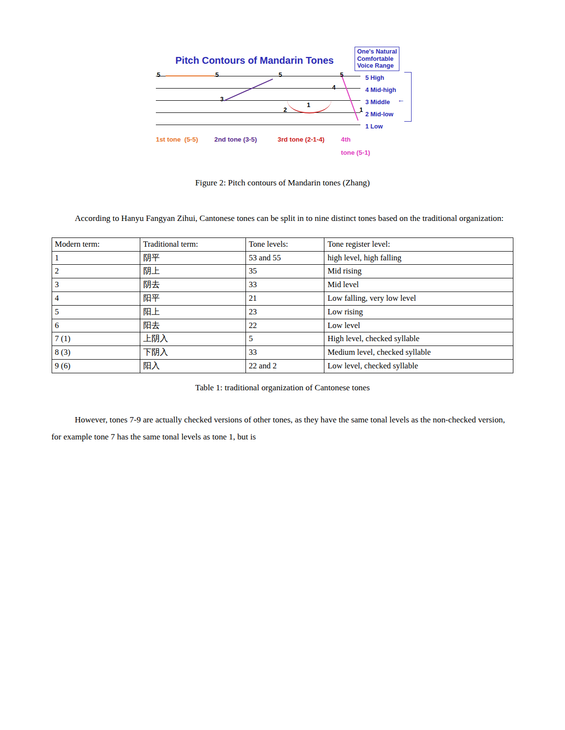Pitch Contours of Mandarin Tones
One's Natural
Comfortable
Voice Range
5 5 3 5 2 1 4 5 1
5 High
4 Mid-high
3 Middle
2 Mid-low
1 Low
←
1st tone (5-5) 2nd tone (3-5) 3rd tone (2-1-4) 4th tone (5-1)
Figure 2: Pitch contours of Mandarin tones (Zhang)
According to Hanyu Fangyan Zihui, Cantonese tones can be split in to nine distinct tones based on the traditional organization:
| Modern term: | Traditional term: | Tone levels: | Tone register level: |
| 1 | 阴平 | 53 and 55 | high level, high falling |
| 2 | 阴上 | 35 | Mid rising |
| 3 | 阴去 | 33 | Mid level |
| 4 | 阳平 | 21 | Low falling, very low level |
| 5 | 阳上 | 23 | Low rising |
| 6 | 阳去 | 22 | Low level |
| 7 (1) | 上阴入 | 5 | High level, checked syllable |
| 8 (3) | 下阴入 | 33 | Medium level, checked syllable |
| 9 (6) | 阳入 | 22 and 2 | Low level, checked syllable |
Table 1: traditional organization of Cantonese tones
However, tones 7-9 are actually checked versions of other tones, as they have the same tonal levels as the non-checked version, for example tone 7 has the same tonal levels as tone 1, but is